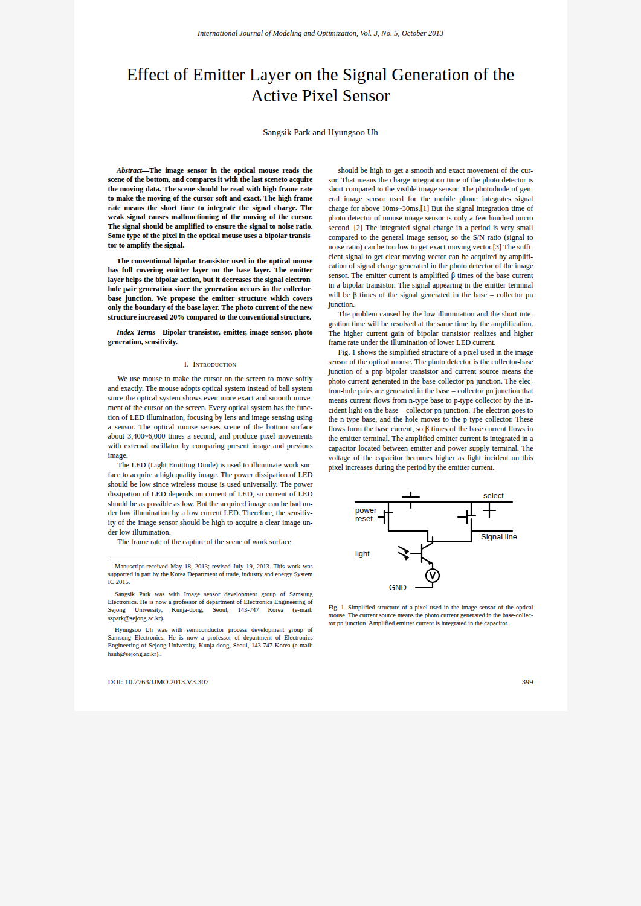International Journal of Modeling and Optimization, Vol. 3, No. 5, October 2013
Effect of Emitter Layer on the Signal Generation of the
Active Pixel Sensor
Sangsik Park and Hyungsoo Uh
Abstract—The image sensor in the optical mouse reads the scene of the bottom, and compares it with the last sceneto acquire the moving data. The scene should be read with high frame rate to make the moving of the cursor soft and exact. The high frame rate means the short time to integrate the signal charge. The weak signal causes malfunctioning of the moving of the cursor. The signal should be amplified to ensure the signal to noise ratio. Some type of the pixel in the optical mouse uses a bipolar transistor to amplify the signal.
The conventional bipolar transistor used in the optical mouse has full covering emitter layer on the base layer. The emitter layer helps the bipolar action, but it decreases the signal electron-hole pair generation since the generation occurs in the collector-base junction. We propose the emitter structure which covers only the boundary of the base layer. The photo current of the new structure increased 20% compared to the conventional structure.
Index Terms—Bipolar transistor, emitter, image sensor, photo generation, sensitivity.
I. Introduction
We use mouse to make the cursor on the screen to move softly and exactly. The mouse adopts optical system instead of ball system since the optical system shows even more exact and smooth movement of the cursor on the screen. Every optical system has the function of LED illumination, focusing by lens and image sensing using a sensor. The optical mouse senses scene of the bottom surface about 3,400~6,000 times a second, and produce pixel movements with external oscillator by comparing present image and previous image.
The LED (Light Emitting Diode) is used to illuminate work surface to acquire a high quality image. The power dissipation of LED should be low since wireless mouse is used universally. The power dissipation of LED depends on current of LED, so current of LED should be as possible as low. But the acquired image can be bad under low illumination by a low current LED. Therefore, the sensitivity of the image sensor should be high to acquire a clear image under low illumination.
The frame rate of the capture of the scene of work surface
Manuscript received May 18, 2013; revised July 19, 2013. This work was supported in part by the Korea Department of trade, industry and energy System IC 2015.
Sangsik Park was with Image sensor development group of Samsung Electronics. He is now a professor of department of Electronics Engineering of Sejong University, Kunja-dong, Seoul, 143-747 Korea (e-mail: sspark@sejong.ac.kr).
Hyungsoo Uh was with semiconductor process development group of Samsung Electronics. He is now a professor of department of Electronics Engineering of Sejong University, Kunja-dong, Seoul, 143-747 Korea (e-mail: hsuh@sejong.ac.kr)..
should be high to get a smooth and exact movement of the cursor. That means the charge integration time of the photo detector is short compared to the visible image sensor. The photodiode of general image sensor used for the mobile phone integrates signal charge for above 10ms~30ms.[1] But the signal integration time of photo detector of mouse image sensor is only a few hundred micro second. [2] The integrated signal charge in a period is very small compared to the general image sensor, so the S/N ratio (signal to noise ratio) can be too low to get exact moving vector.[3] The sufficient signal to get clear moving vector can be acquired by amplification of signal charge generated in the photo detector of the image sensor. The emitter current is amplified β times of the base current in a bipolar transistor. The signal appearing in the emitter terminal will be β times of the signal generated in the base – collector pn junction.
The problem caused by the low illumination and the short integration time will be resolved at the same time by the amplification. The higher current gain of bipolar transistor realizes and higher frame rate under the illumination of lower LED current.
Fig. 1 shows the simplified structure of a pixel used in the image sensor of the optical mouse. The photo detector is the collector-base junction of a pnp bipolar transistor and current source means the photo current generated in the base-collector pn junction. The electron-hole pairs are generated in the base – collector pn junction that means current flows from n-type base to p-type collector by the incident light on the base – collector pn junction. The electron goes to the n-type base, and the hole moves to the p-type collector. These flows form the base current, so β times of the base current flows in the emitter terminal. The amplified emitter current is integrated in a capacitor located between emitter and power supply terminal. The voltage of the capacitor becomes higher as light incident on this pixel increases during the period by the emitter current.
power reset select light Signal line GND
Fig. 1. Simplified structure of a pixel used in the image sensor of the optical mouse. The current source means the photo current generated in the base-collector pn junction. Amplified emitter current is integrated in the capacitor.
DOI: 10.7763/IJMO.2013.V3.307
399